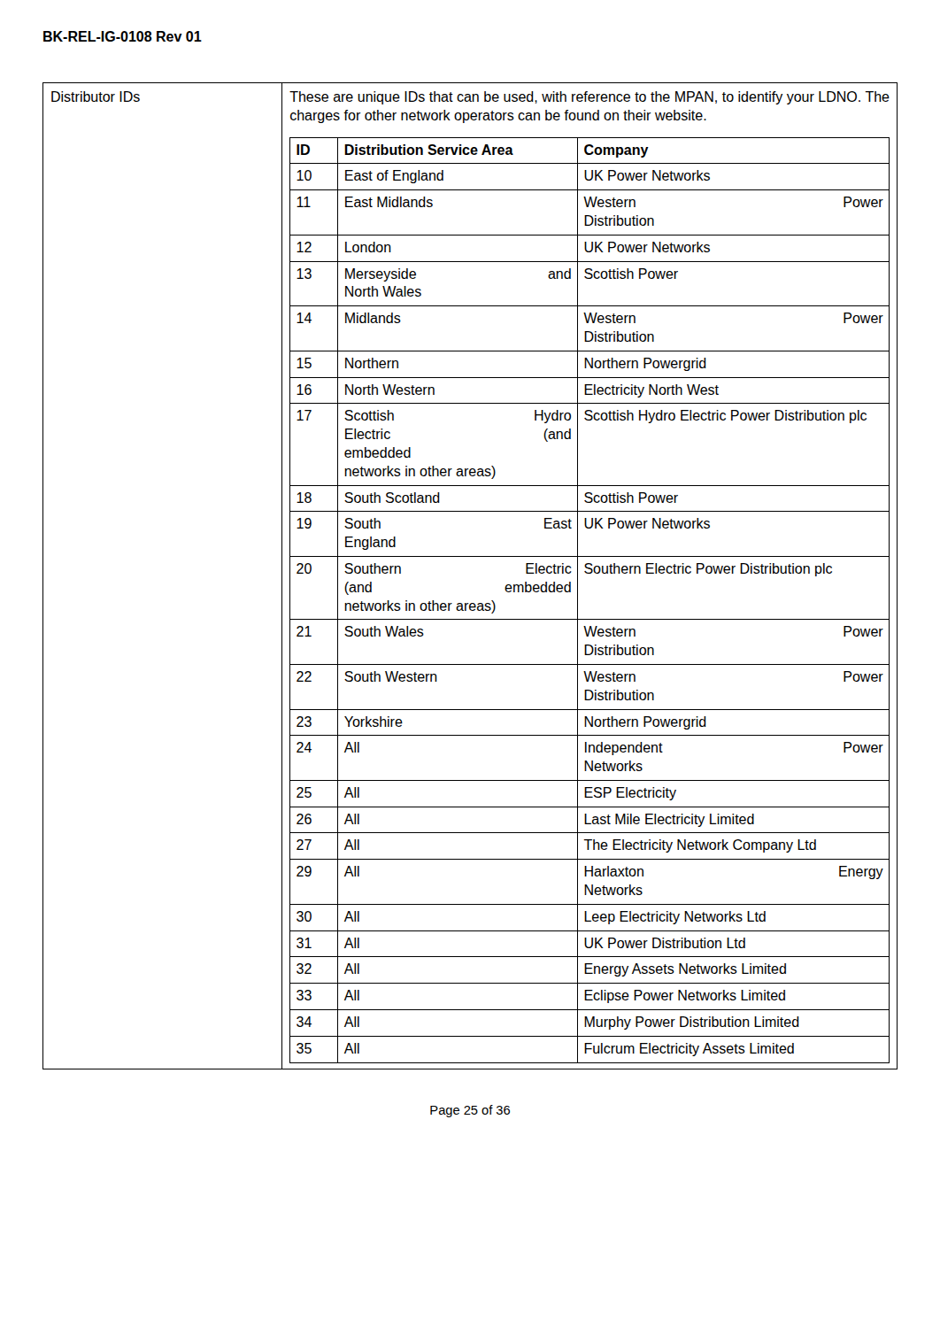BK-REL-IG-0108 Rev 01
| Distributor IDs | These are unique IDs that can be used, with reference to the MPAN, to identify your LDNO. The charges for other network operators can be found on their website. / ID / Distribution Service Area / Company / / --- / --- / --- / / 10 / East of England / UK Power Networks / / 11 / East Midlands / Western Power Distribution / / 12 / London / UK Power Networks / / 13 / Merseyside and North Wales / Scottish Power / / 14 / Midlands / Western Power Distribution / / 15 / Northern / Northern Powergrid / / 16 / North Western / Electricity North West / / 17 / Scottish Hydro Electric (and embedded networks in other areas) / Scottish Hydro Electric Power Distribution plc / / 18 / South Scotland / Scottish Power / / 19 / South East England / UK Power Networks / / 20 / Southern Electric (and embedded networks in other areas) / Southern Electric Power Distribution plc / / 21 / South Wales / Western Power Distribution / / 22 / South Western / Western Power Distribution / / 23 / Yorkshire / Northern Powergrid / / 24 / All / Independent Power Networks / / 25 / All / ESP Electricity / / 26 / All / Last Mile Electricity Limited / / 27 / All / The Electricity Network Company Ltd / / 29 / All / Harlaxton Energy Networks / / 30 / All / Leep Electricity Networks Ltd / / 31 / All / UK Power Distribution Ltd / / 32 / All / Energy Assets Networks Limited / / 33 / All / Eclipse Power Networks Limited / / 34 / All / Murphy Power Distribution Limited / / 35 / All / Fulcrum Electricity Assets Limited / |
Page 25 of 36